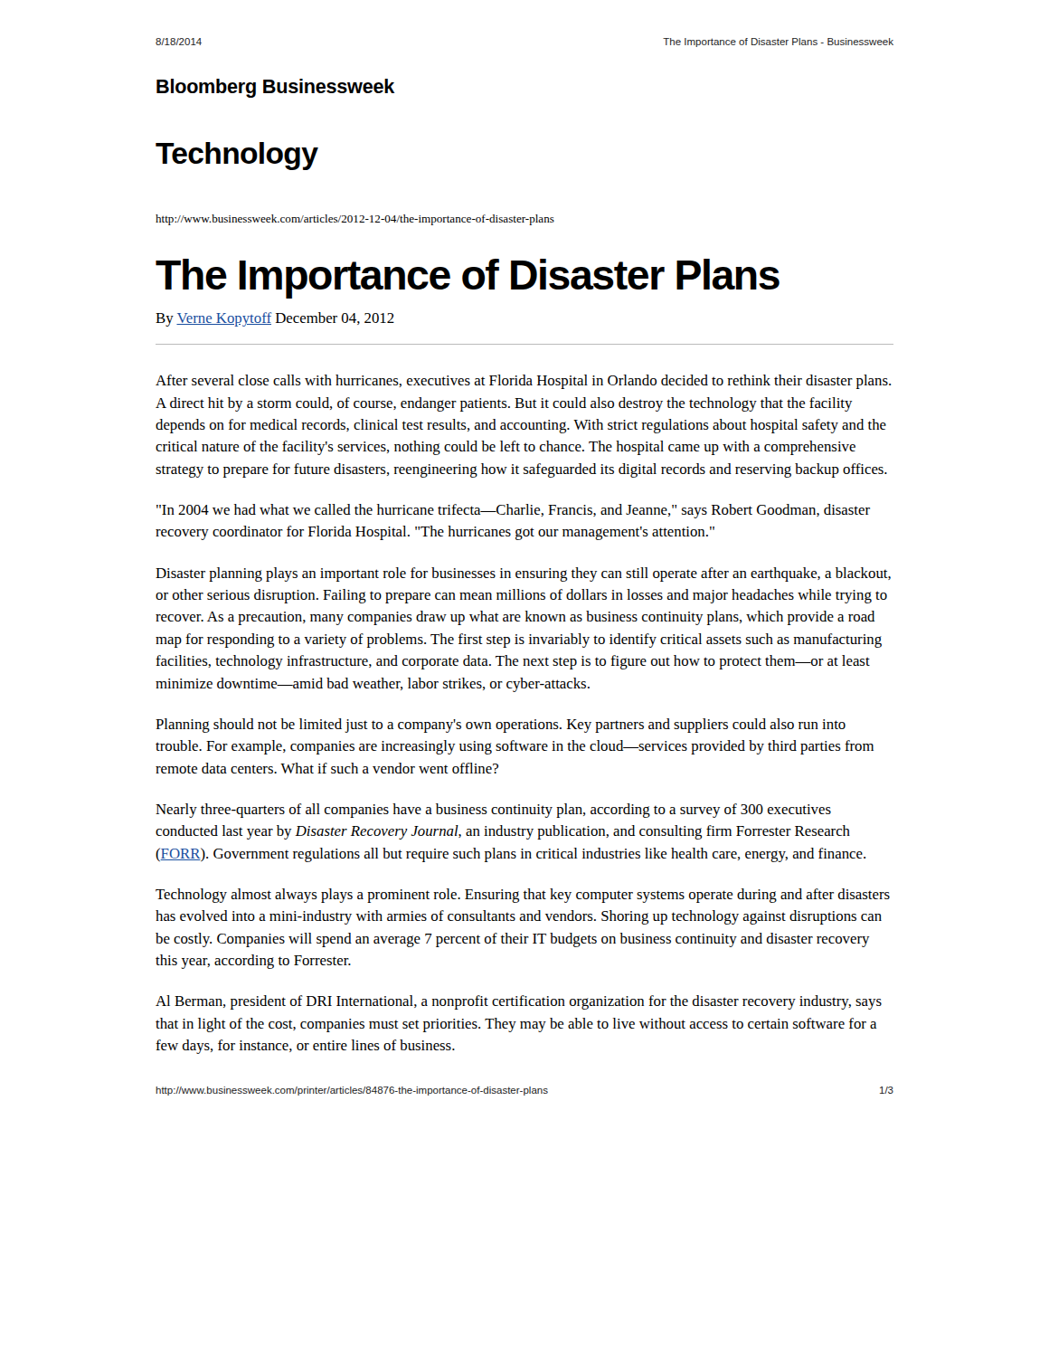8/18/2014 The Importance of Disaster Plans - Businessweek
Bloomberg Businessweek
Technology
http://www.businessweek.com/articles/2012-12-04/the-importance-of-disaster-plans
The Importance of Disaster Plans
By Verne Kopytoff December 04, 2012
After several close calls with hurricanes, executives at Florida Hospital in Orlando decided to rethink their disaster plans. A direct hit by a storm could, of course, endanger patients. But it could also destroy the technology that the facility depends on for medical records, clinical test results, and accounting. With strict regulations about hospital safety and the critical nature of the facility's services, nothing could be left to chance. The hospital came up with a comprehensive strategy to prepare for future disasters, reengineering how it safeguarded its digital records and reserving backup offices.
"In 2004 we had what we called the hurricane trifecta—Charlie, Francis, and Jeanne," says Robert Goodman, disaster recovery coordinator for Florida Hospital. "The hurricanes got our management's attention."
Disaster planning plays an important role for businesses in ensuring they can still operate after an earthquake, a blackout, or other serious disruption. Failing to prepare can mean millions of dollars in losses and major headaches while trying to recover. As a precaution, many companies draw up what are known as business continuity plans, which provide a road map for responding to a variety of problems. The first step is invariably to identify critical assets such as manufacturing facilities, technology infrastructure, and corporate data. The next step is to figure out how to protect them—or at least minimize downtime—amid bad weather, labor strikes, or cyber-attacks.
Planning should not be limited just to a company's own operations. Key partners and suppliers could also run into trouble. For example, companies are increasingly using software in the cloud—services provided by third parties from remote data centers. What if such a vendor went offline?
Nearly three-quarters of all companies have a business continuity plan, according to a survey of 300 executives conducted last year by Disaster Recovery Journal, an industry publication, and consulting firm Forrester Research (FORR). Government regulations all but require such plans in critical industries like health care, energy, and finance.
Technology almost always plays a prominent role. Ensuring that key computer systems operate during and after disasters has evolved into a mini-industry with armies of consultants and vendors. Shoring up technology against disruptions can be costly. Companies will spend an average 7 percent of their IT budgets on business continuity and disaster recovery this year, according to Forrester.
Al Berman, president of DRI International, a nonprofit certification organization for the disaster recovery industry, says that in light of the cost, companies must set priorities. They may be able to live without access to certain software for a few days, for instance, or entire lines of business.
http://www.businessweek.com/printer/articles/84876-the-importance-of-disaster-plans 1/3